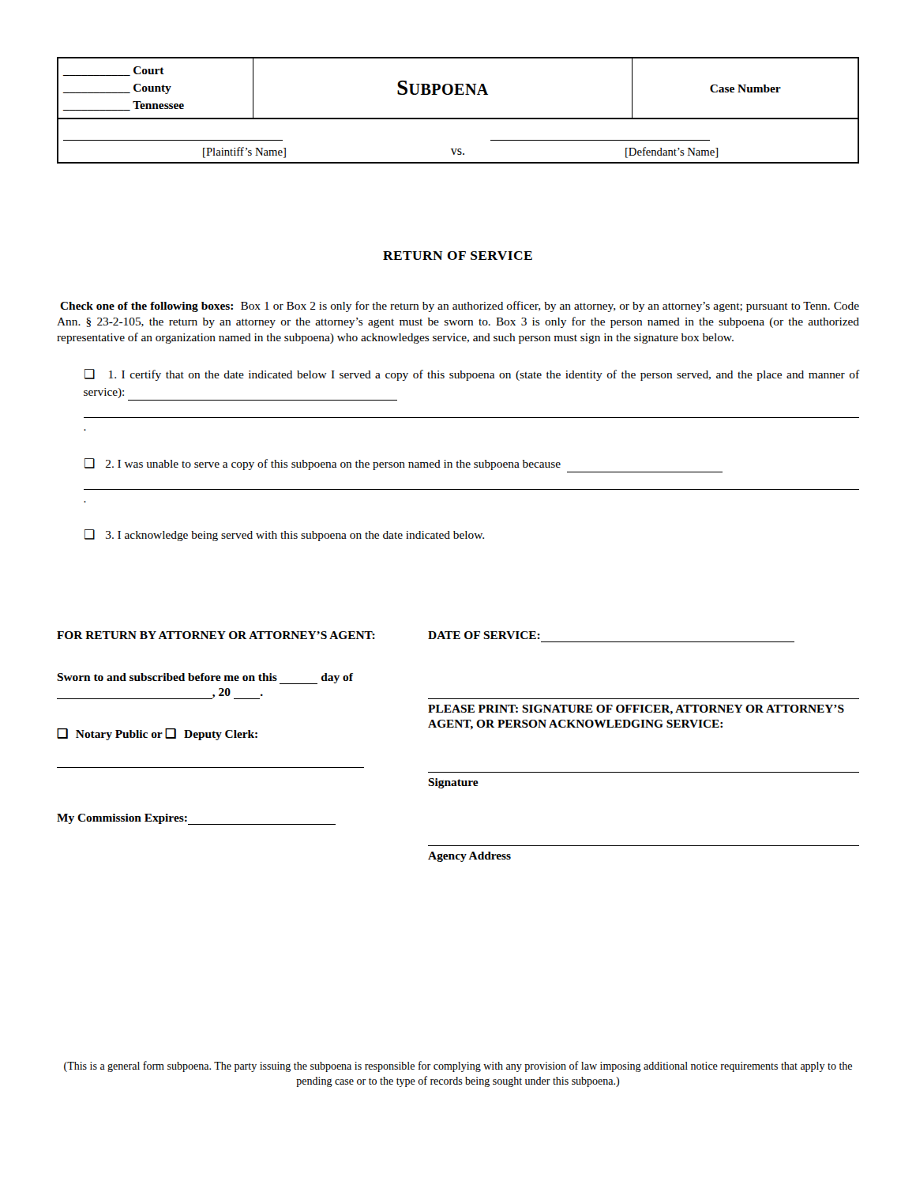| ___________ Court ___________ County ___________ Tennessee | S UBPOENA | Case Number |
| [Plaintiff’s Name] | vs. | [Defendant’s Name] |
RETURN OF SERVICE
Check one of the following boxes: Box 1 or Box 2 is only for the return by an authorized officer, by an attorney, or by an attorney’s agent; pursuant to Tenn. Code Ann. § 23-2-105, the return by an attorney or the attorney’s agent must be sworn to. Box 3 is only for the person named in the subpoena (or the authorized representative of an organization named in the subpoena) who acknowledges service, and such person must sign in the signature box below.
❑ 1. I certify that on the date indicated below I served a copy of this subpoena on (state the identity of the person served, and the place and manner of service):
.
❑ 2. I was unable to serve a copy of this subpoena on the person named in the subpoena because
.
❑ 3. I acknowledge being served with this subpoena on the date indicated below.
| FOR RETURN BY ATTORNEY OR ATTORNEY’S AGENT: Sworn to and subscribed before me on this day of , 20 . ❑ Notary Public or ❑ Deputy Clerk: My Commission Expires: | DATE OF SERVICE: PLEASE PRINT: SIGNATURE OF OFFICER, ATTORNEY OR ATTORNEY’S AGENT, OR PERSON ACKNOWLEDGING SERVICE: Signature Agency Address |
(This is a general form subpoena. The party issuing the subpoena is responsible for complying with any provision of law imposing additional notice requirements that apply to the pending case or to the type of records being sought under this subpoena.)